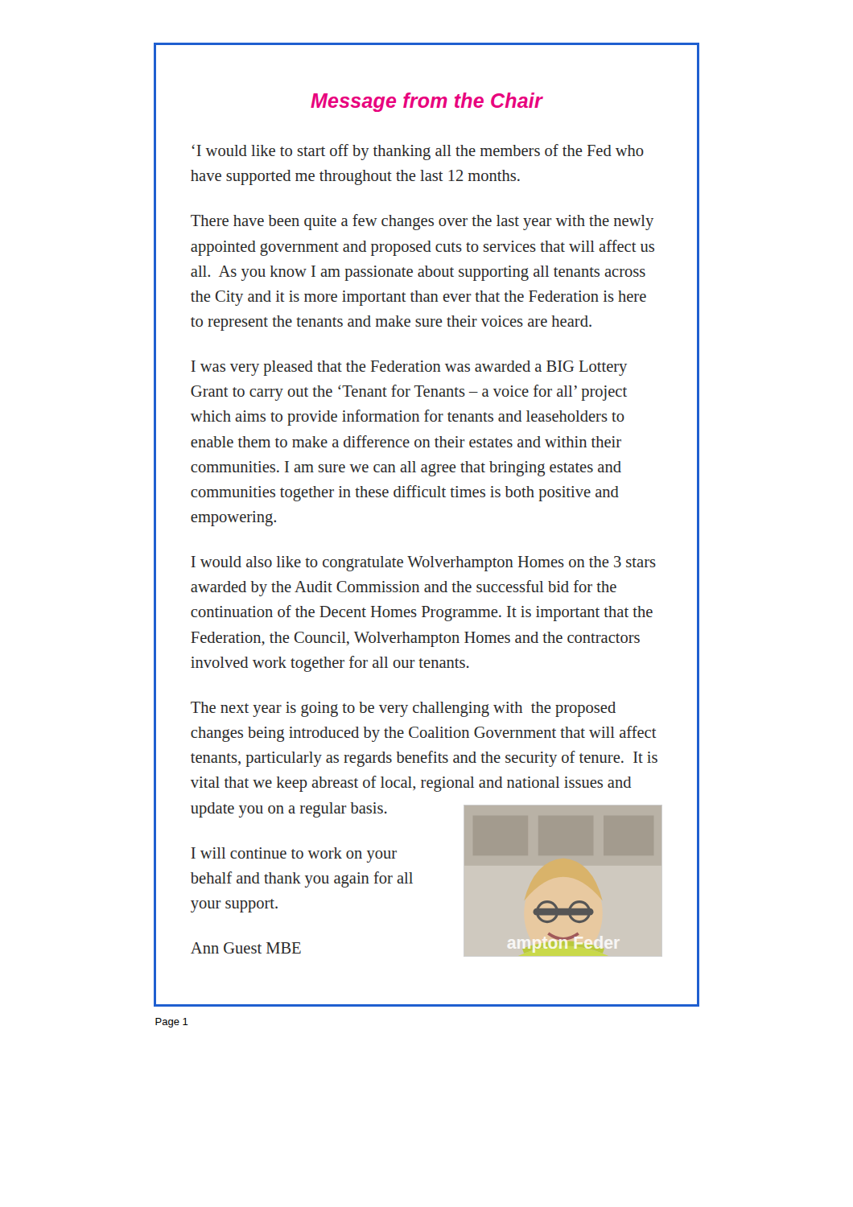Message from the Chair
‘I would like to start off by thanking all the members of the Fed who have supported me throughout the last 12 months.
There have been quite a few changes over the last year with the newly appointed government and proposed cuts to services that will affect us all. As you know I am passionate about supporting all tenants across the City and it is more important than ever that the Federation is here to represent the tenants and make sure their voices are heard.
I was very pleased that the Federation was awarded a BIG Lottery Grant to carry out the ‘Tenant for Tenants – a voice for all’ project which aims to provide information for tenants and leaseholders to enable them to make a difference on their estates and within their communities. I am sure we can all agree that bringing estates and communities together in these difficult times is both positive and empowering.
I would also like to congratulate Wolverhampton Homes on the 3 stars awarded by the Audit Commission and the successful bid for the continuation of the Decent Homes Programme. It is important that the Federation, the Council, Wolverhampton Homes and the contractors involved work together for all our tenants.
The next year is going to be very challenging with the proposed changes being introduced by the Coalition Government that will affect tenants, particularly as regards benefits and the security of tenure. It is vital that we keep abreast of local, regional and national issues and update you on a regular basis.
I will continue to work on your behalf and thank you again for all your support.
Ann Guest MBE
Page 1